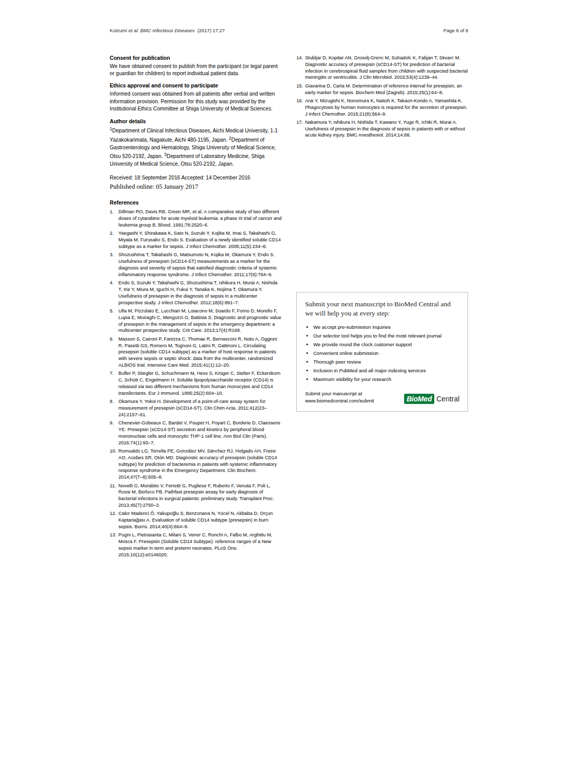Koizumi et al. BMC Infectious Diseases (2017) 17:27
Page 8 of 8
Consent for publication
We have obtained consent to publish from the participant (or legal parent or guardian for children) to report individual patient data.
Ethics approval and consent to participate
Informed consent was obtained from all patients after verbal and written information provision. Permission for this study was provided by the Institutional Ethics Committee at Shiga University of Medical Sciences.
Author details
1Department of Clinical Infectious Diseases, Aichi Medical University, 1-1 Yazakokarimata, Nagakute, Aichi 480-1195, Japan. 2Department of Gastroenterology and Hematology, Shiga University of Medical Science, Otsu 520-2192, Japan. 3Department of Laboratory Medicine, Shiga University of Medical Science, Otsu 520-2192, Japan.
Received: 18 September 2016 Accepted: 14 December 2016
Published online: 05 January 2017
References
Dillman RO, Davis RB, Green MR, et al. A comparative study of two different doses of cytarabine for acute myeloid leukemia: a phase III trial of cancer and leukemia group B. Blood. 1991;78:2520–6.
Yaegashi Y, Shirakawa K, Sato N, Suzuki Y, Kojika M, Imai S, Takahashi G, Miyata M, Furusako S, Endo S. Evaluation of a newly identified soluble CD14 subtype as a marker for sepsis. J Infect Chemother. 2005;11(5):234–8.
Shozushima T, Takahashi G, Matsumoto N, Kojika M, Okamura Y, Endo S. Usefulness of presepsin (sCD14-ST) measurements as a marker for the diagnosis and severity of sepsis that satisfied diagnostic criteria of systemic inflammatory response syndrome. J Infect Chemother. 2011;17(6):764–9.
Endo S, Suzuki Y, Takahashi G, Shozushima T, Ishikura H, Murai A, Nishida T, Irie Y, Miura M, Iguchi H, Fukui Y, Tanaka K, Nojima T, Okamura Y. Usefulness of presepsin in the diagnosis of sepsis in a multicenter prospective study. J Infect Chemother. 2012;18(6):891–7.
Ulla M, Pizzolato E, Lucchiari M, Loiacono M, Soardo F, Forno D, Morello F, Lupia E, Moiraghi C, Mengozzi G, Battista S. Diagnostic and prognostic value of presepsin in the management of sepsis in the emergency department: a multicenter prospective study. Crit Care. 2013;17(4):R168.
Masson S, Caironi P, Fanizza C, Thomae R, Bernasconi R, Noto A, Oggioni R, Pasetti GS, Romero M, Tognoni G, Latini R, Gattinoni L. Circulating presepsin (soluble CD14 subtype) as a marker of host response in patients with severe sepsis or septic shock: data from the multicenter, randomized ALBIOS trial. Intensive Care Med. 2015;41(1):12–20.
Bufler P, Stiegler G, Schuchmann M, Hess S, Krüger C, Stelter F, Eckerskorn C, Schütt C, Engelmann H. Soluble lipopolysaccharide receptor (CD14) is released via two different mechanisms from human monocytes and CD14 transfectants. Eur J Immunol. 1995;25(2):604–10.
Okamura Y, Yokoi H. Development of a point-of-care assay system for measurement of presepsin (sCD14-ST). Clin Chim Acta. 2011;412(23–24):2157–61.
Chenevier-Gobeaux C, Bardet V, Poupet H, Poyart C, Borderie D, Claessens YE. Presepsin (sCD14-ST) secretion and kinetics by peripheral blood mononuclear cells and monocytic THP-1 cell line. Ann Biol Clin (Paris). 2016;74(1):93–7.
Romualdo LG, Torrella PE, González MV, Sánchez RJ, Holgado AH, Freire AO, Acebes SR, Otón MD. Diagnostic accuracy of presepsin (soluble CD14 subtype) for prediction of bacteremia in patients with systemic inflammatory response syndrome in the Emergency Department. Clin Biochem. 2014;47(7–8):505–8.
Novelli G, Morabito V, Ferretti G, Pugliese F, Ruberto F, Venuta F, Poli L, Rossi M, Berloco PB. Pathfast presepsin assay for early diagnosis of bacterial infections in surgical patients: preliminary study. Transplant Proc. 2013;45(7):2750–3.
Cakır Madenci Ö, Yakupoğlu S, Benzonana N, Yücel N, Akbaba D, Orçun Kaptanağası A. Evaluation of soluble CD14 subtype (presepsin) in burn sepsis. Burns. 2014;40(4):664–9.
Pugni L, Pietrasanta C, Milani S, Vener C, Ronchi A, Falbo M, Arghittu M, Mosca F. Presepsin (Soluble CD14 Subtype): reference ranges of a New sepsis marker in term and preterm neonates. PLoS One. 2015;10(12):e0146020.
Stubljar D, Kopitar AN, Groselj-Grenc M, Suhadolc K, Fabjan T, Skvarc M. Diagnostic accuracy of presepsin (sCD14-ST) for prediction of bacterial infection in cerebrospinal fluid samples from children with suspected bacterial meningitis or ventriculitis. J Clin Microbiol. 2015;53(4):1239–44.
Giavarina D, Carta M. Determination of reference interval for presepsin, an early marker for sepsis. Biochem Med (Zagreb). 2015;25(1):64–8.
Arai Y, Mizugishi K, Nonomura K, Naitoh K, Takaori-Kondo A, Yamashita K. Phagocytosis by human monocytes is required for the secretion of presepsin. J Infect Chemother. 2015;21(8):564–9.
Nakamura Y, Ishikura H, Nishida T, Kawano Y, Yuge R, Ichiki R, Murai A. Usefulness of presepsin in the diagnosis of sepsis in patients with or without acute kidney injury. BMC Anesthesiol. 2014;14:88.
Submit your next manuscript to BioMed Central and we will help you at every step:
We accept pre-submission inquiries
Our selector tool helps you to find the most relevant journal
We provide round the clock customer support
Convenient online submission
Thorough peer review
Inclusion in PubMed and all major indexing services
Maximum visibility for your research
Submit your manuscript at
www.biomedcentral.com/submit
BioMed Central